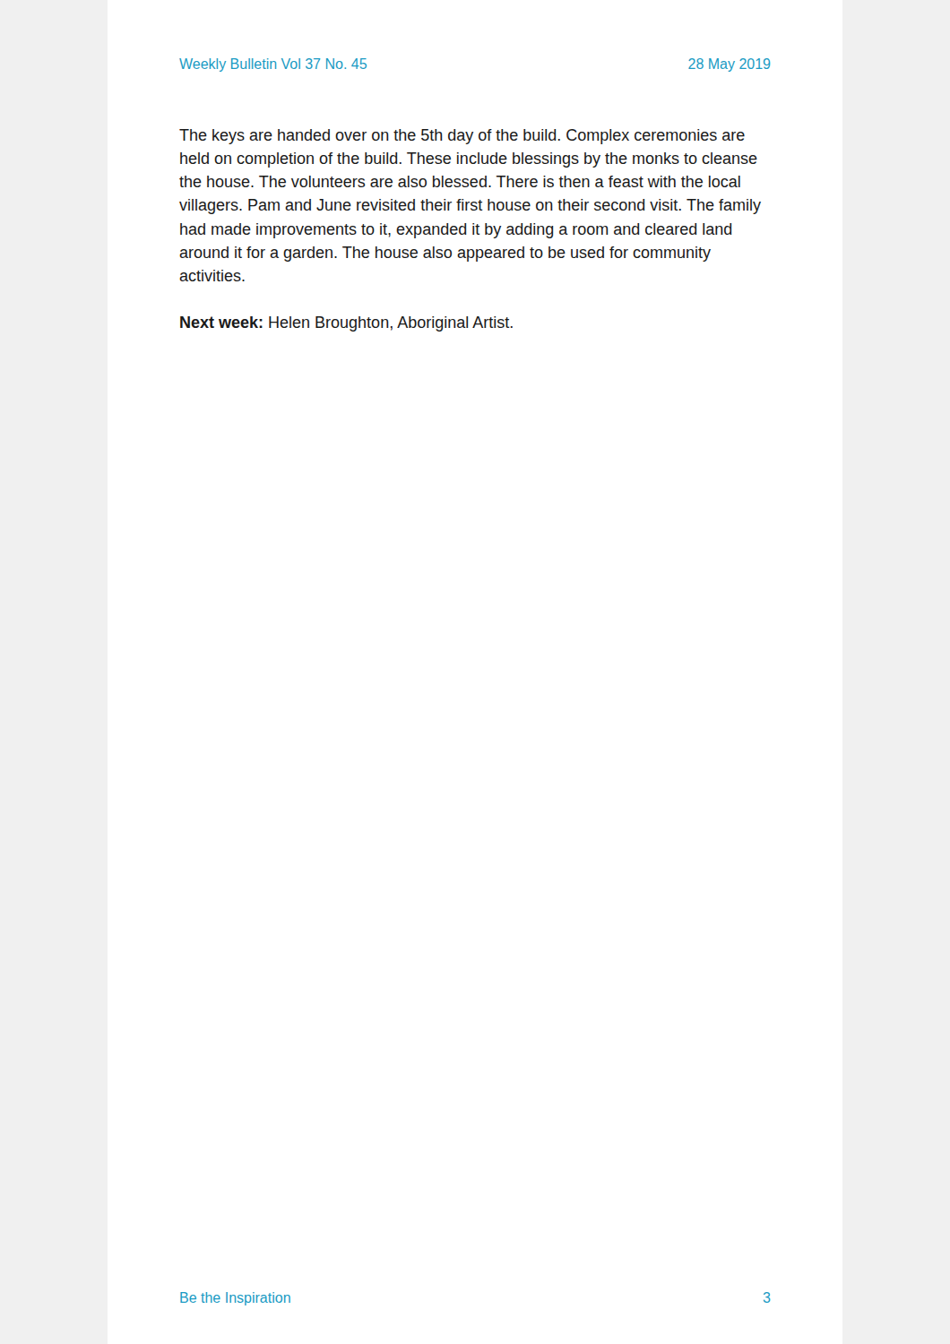Weekly Bulletin Vol 37 No. 45 28 May 2019
The keys are handed over on the 5th day of the build. Complex ceremonies are held on completion of the build. These include blessings by the monks to cleanse the house. The volunteers are also blessed. There is then a feast with the local villagers. Pam and June revisited their first house on their second visit. The family had made improvements to it, expanded it by adding a room and cleared land around it for a garden. The house also appeared to be used for community activities.
Next week: Helen Broughton, Aboriginal Artist.
Be the Inspiration 3